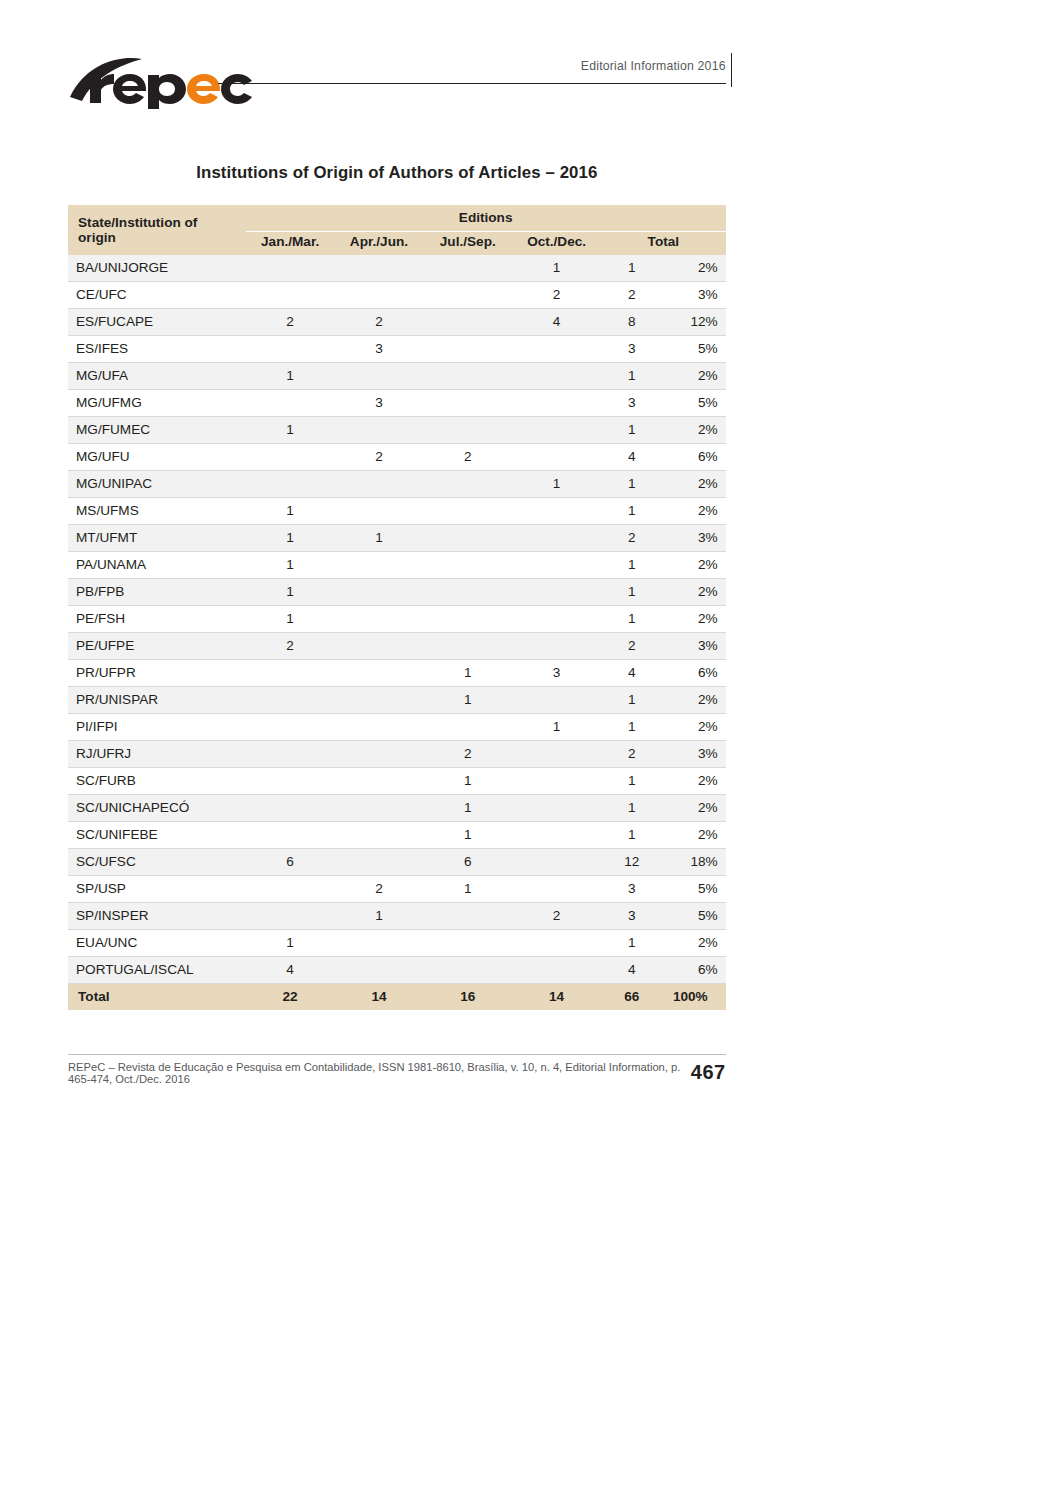Editorial Information 2016
Institutions of Origin of Authors of Articles – 2016
| State/Institution of origin | Editions |
| --- | --- |
| Jan./Mar. | Apr./Jun. | Jul./Sep. | Oct./Dec. | Total |
| BA/UNIJORGE | | | | 1 | 1 | 2% |
| CE/UFC | | | | 2 | 2 | 3% |
| ES/FUCAPE | 2 | 2 | | 4 | 8 | 12% |
| ES/IFES | | 3 | | | 3 | 5% |
| MG/UFA | 1 | | | | 1 | 2% |
| MG/UFMG | | 3 | | | 3 | 5% |
| MG/FUMEC | 1 | | | | 1 | 2% |
| MG/UFU | | 2 | 2 | | 4 | 6% |
| MG/UNIPAC | | | | 1 | 1 | 2% |
| MS/UFMS | 1 | | | | 1 | 2% |
| MT/UFMT | 1 | 1 | | | 2 | 3% |
| PA/UNAMA | 1 | | | | 1 | 2% |
| PB/FPB | 1 | | | | 1 | 2% |
| PE/FSH | 1 | | | | 1 | 2% |
| PE/UFPE | 2 | | | | 2 | 3% |
| PR/UFPR | | | 1 | 3 | 4 | 6% |
| PR/UNISPAR | | | 1 | | 1 | 2% |
| PI/IFPI | | | | 1 | 1 | 2% |
| RJ/UFRJ | | | 2 | | 2 | 3% |
| SC/FURB | | | 1 | | 1 | 2% |
| SC/UNICHAPECÓ | | | 1 | | 1 | 2% |
| SC/UNIFEBE | | | 1 | | 1 | 2% |
| SC/UFSC | 6 | | 6 | | 12 | 18% |
| SP/USP | | 2 | 1 | | 3 | 5% |
| SP/INSPER | | 1 | | 2 | 3 | 5% |
| EUA/UNC | 1 | | | | 1 | 2% |
| PORTUGAL/ISCAL | 4 | | | | 4 | 6% |
| Total | 22 | 14 | 16 | 14 | 66 | 100% |
REPeC – Revista de Educação e Pesquisa em Contabilidade, ISSN 1981-8610, Brasília, v. 10, n. 4, Editorial Information, p. 465-474, Oct./Dec. 2016
467